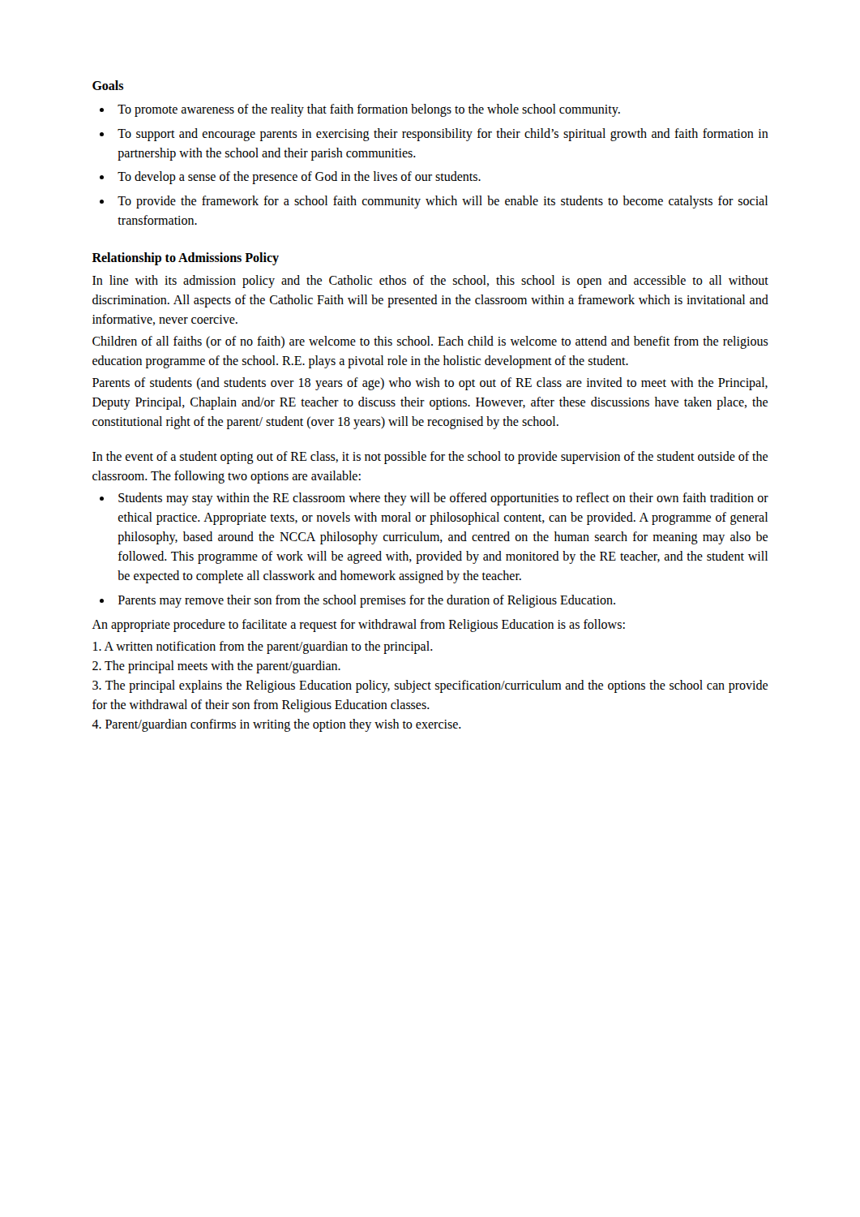Goals
To promote awareness of the reality that faith formation belongs to the whole school community.
To support and encourage parents in exercising their responsibility for their child’s spiritual growth and faith formation in partnership with the school and their parish communities.
To develop a sense of the presence of God in the lives of our students.
To provide the framework for a school faith community which will be enable its students to become catalysts for social transformation.
Relationship to Admissions Policy
In line with its admission policy and the Catholic ethos of the school, this school is open and accessible to all without discrimination. All aspects of the Catholic Faith will be presented in the classroom within a framework which is invitational and informative, never coercive.
Children of all faiths (or of no faith) are welcome to this school. Each child is welcome to attend and benefit from the religious education programme of the school. R.E. plays a pivotal role in the holistic development of the student.
Parents of students (and students over 18 years of age) who wish to opt out of RE class are invited to meet with the Principal, Deputy Principal, Chaplain and/or RE teacher to discuss their options. However, after these discussions have taken place, the constitutional right of the parent/ student (over 18 years) will be recognised by the school.
In the event of a student opting out of RE class, it is not possible for the school to provide supervision of the student outside of the classroom. The following two options are available:
Students may stay within the RE classroom where they will be offered opportunities to reflect on their own faith tradition or ethical practice. Appropriate texts, or novels with moral or philosophical content, can be provided. A programme of general philosophy, based around the NCCA philosophy curriculum, and centred on the human search for meaning may also be followed. This programme of work will be agreed with, provided by and monitored by the RE teacher, and the student will be expected to complete all classwork and homework assigned by the teacher.
Parents may remove their son from the school premises for the duration of Religious Education.
An appropriate procedure to facilitate a request for withdrawal from Religious Education is as follows:
1. A written notification from the parent/guardian to the principal.
2. The principal meets with the parent/guardian.
3. The principal explains the Religious Education policy, subject specification/curriculum and the options the school can provide for the withdrawal of their son from Religious Education classes.
4. Parent/guardian confirms in writing the option they wish to exercise.